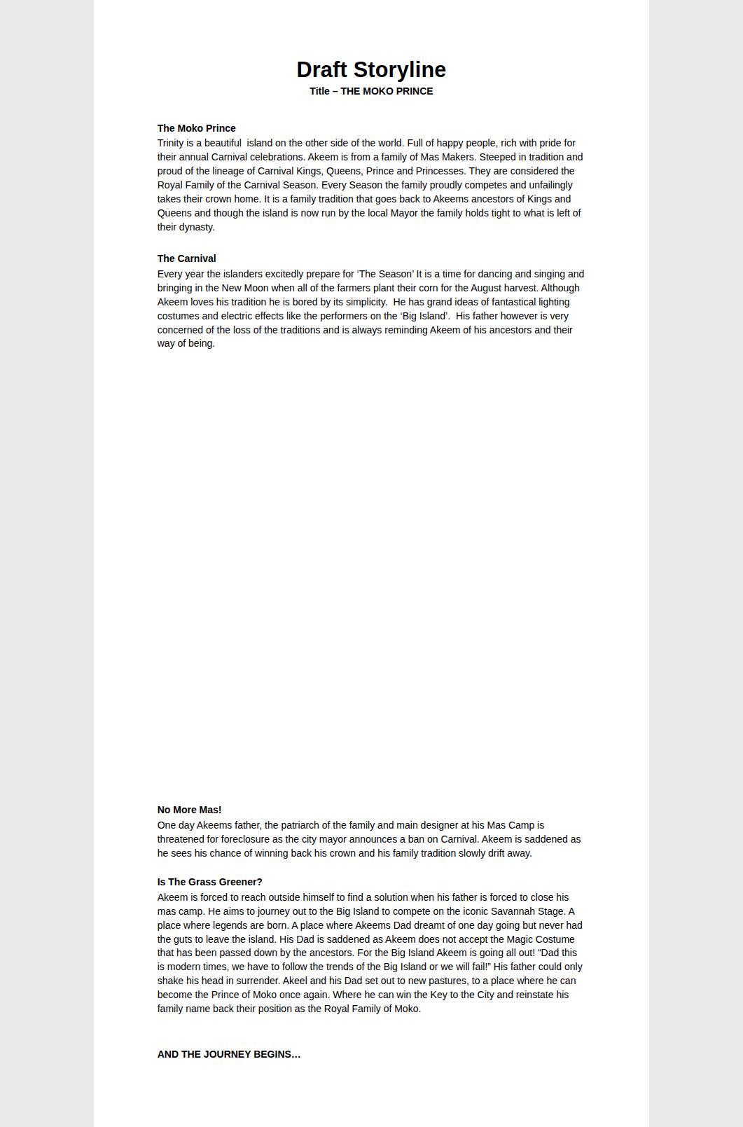Draft Storyline
Title – THE MOKO PRINCE
The Moko Prince
Trinity is a beautiful island on the other side of the world. Full of happy people, rich with pride for their annual Carnival celebrations. Akeem is from a family of Mas Makers. Steeped in tradition and proud of the lineage of Carnival Kings, Queens, Prince and Princesses. They are considered the Royal Family of the Carnival Season. Every Season the family proudly competes and unfailingly takes their crown home. It is a family tradition that goes back to Akeems ancestors of Kings and Queens and though the island is now run by the local Mayor the family holds tight to what is left of their dynasty.
The Carnival
Every year the islanders excitedly prepare for ‘The Season’ It is a time for dancing and singing and bringing in the New Moon when all of the farmers plant their corn for the August harvest. Although Akeem loves his tradition he is bored by its simplicity. He has grand ideas of fantastical lighting costumes and electric effects like the performers on the ‘Big Island’. His father however is very concerned of the loss of the traditions and is always reminding Akeem of his ancestors and their way of being.
No More Mas!
One day Akeems father, the patriarch of the family and main designer at his Mas Camp is threatened for foreclosure as the city mayor announces a ban on Carnival. Akeem is saddened as he sees his chance of winning back his crown and his family tradition slowly drift away.
Is The Grass Greener?
Akeem is forced to reach outside himself to find a solution when his father is forced to close his mas camp. He aims to journey out to the Big Island to compete on the iconic Savannah Stage. A place where legends are born. A place where Akeems Dad dreamt of one day going but never had the guts to leave the island. His Dad is saddened as Akeem does not accept the Magic Costume that has been passed down by the ancestors. For the Big Island Akeem is going all out! “Dad this is modern times, we have to follow the trends of the Big Island or we will fail!” His father could only shake his head in surrender. Akeel and his Dad set out to new pastures, to a place where he can become the Prince of Moko once again. Where he can win the Key to the City and reinstate his family name back their position as the Royal Family of Moko.
AND THE JOURNEY BEGINS…